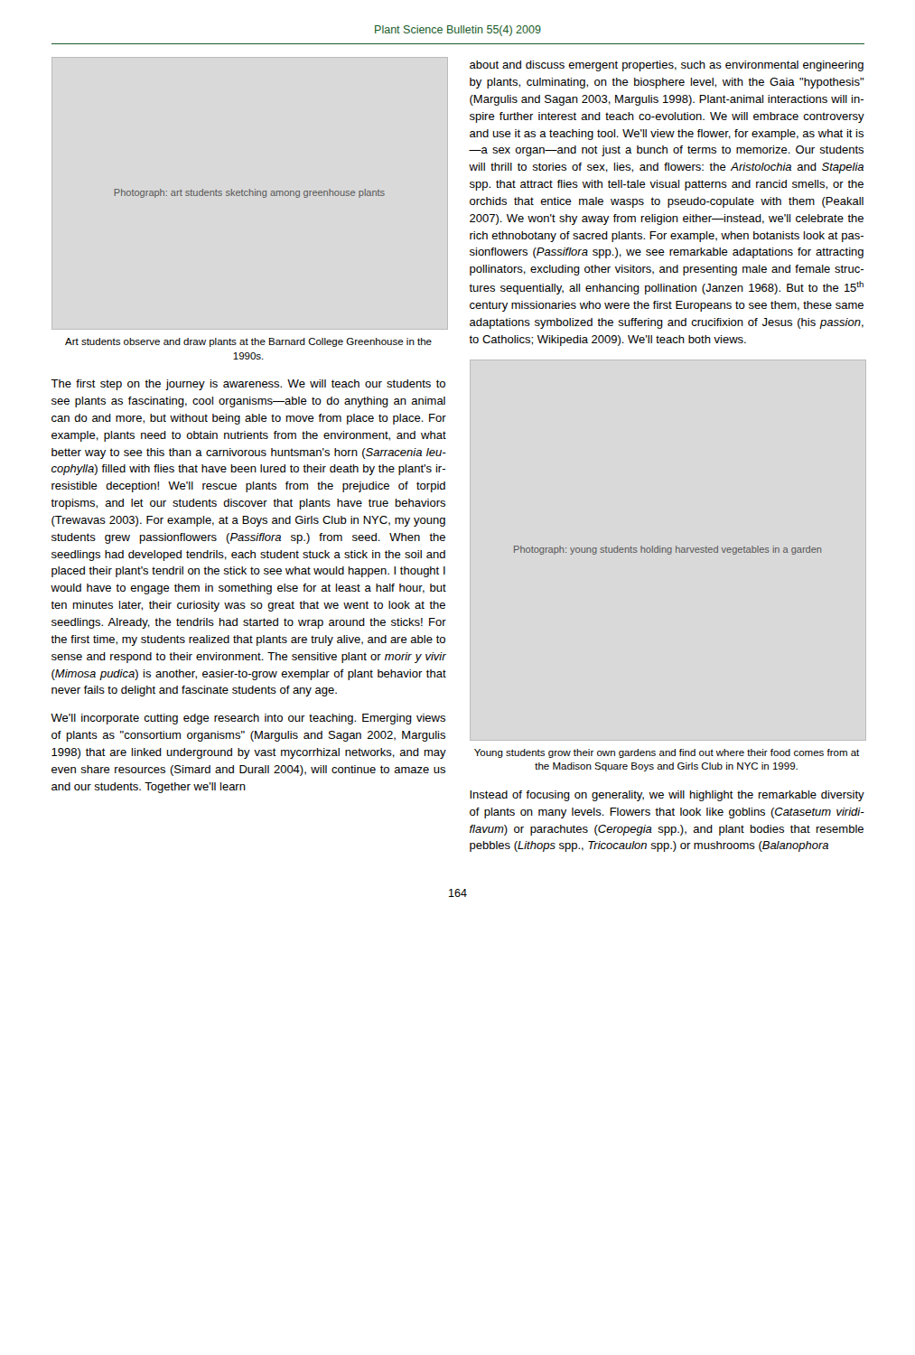Plant Science Bulletin 55(4) 2009
Photograph: art students sketching among greenhouse plants
Art students observe and draw plants at the Barnard College Greenhouse in the 1990s.
The first step on the journey is awareness. We will teach our students to see plants as fascinating, cool organisms—able to do anything an animal can do and more, but without being able to move from place to place. For example, plants need to obtain nutrients from the environment, and what better way to see this than a carnivorous huntsman's horn (Sarracenia leucophylla) filled with flies that have been lured to their death by the plant's irresistible deception! We'll rescue plants from the prejudice of torpid tropisms, and let our students discover that plants have true behaviors (Trewavas 2003). For example, at a Boys and Girls Club in NYC, my young students grew passionflowers (Passiflora sp.) from seed. When the seedlings had developed tendrils, each student stuck a stick in the soil and placed their plant's tendril on the stick to see what would happen. I thought I would have to engage them in something else for at least a half hour, but ten minutes later, their curiosity was so great that we went to look at the seedlings. Already, the tendrils had started to wrap around the sticks! For the first time, my students realized that plants are truly alive, and are able to sense and respond to their environment. The sensitive plant or morir y vivir (Mimosa pudica) is another, easier-to-grow exemplar of plant behavior that never fails to delight and fascinate students of any age.
We'll incorporate cutting edge research into our teaching. Emerging views of plants as "consortium organisms" (Margulis and Sagan 2002, Margulis 1998) that are linked underground by vast mycorrhizal networks, and may even share resources (Simard and Durall 2004), will continue to amaze us and our students. Together we'll learn
about and discuss emergent properties, such as environmental engineering by plants, culminating, on the biosphere level, with the Gaia "hypothesis" (Margulis and Sagan 2003, Margulis 1998). Plant-animal interactions will inspire further interest and teach co-evolution. We will embrace controversy and use it as a teaching tool. We'll view the flower, for example, as what it is—a sex organ—and not just a bunch of terms to memorize. Our students will thrill to stories of sex, lies, and flowers: the Aristolochia and Stapelia spp. that attract flies with tell-tale visual patterns and rancid smells, or the orchids that entice male wasps to pseudo-copulate with them (Peakall 2007). We won't shy away from religion either—instead, we'll celebrate the rich ethnobotany of sacred plants. For example, when botanists look at passionflowers (Passiflora spp.), we see remarkable adaptations for attracting pollinators, excluding other visitors, and presenting male and female structures sequentially, all enhancing pollination (Janzen 1968). But to the 15th century missionaries who were the first Europeans to see them, these same adaptations symbolized the suffering and crucifixion of Jesus (his passion, to Catholics; Wikipedia 2009). We'll teach both views.
Photograph: young students holding harvested vegetables in a garden
Young students grow their own gardens and find out where their food comes from at the Madison Square Boys and Girls Club in NYC in 1999.
Instead of focusing on generality, we will highlight the remarkable diversity of plants on many levels. Flowers that look like goblins (Catasetum viridiflavum) or parachutes (Ceropegia spp.), and plant bodies that resemble pebbles (Lithops spp., Tricocaulon spp.) or mushrooms (Balanophora
164